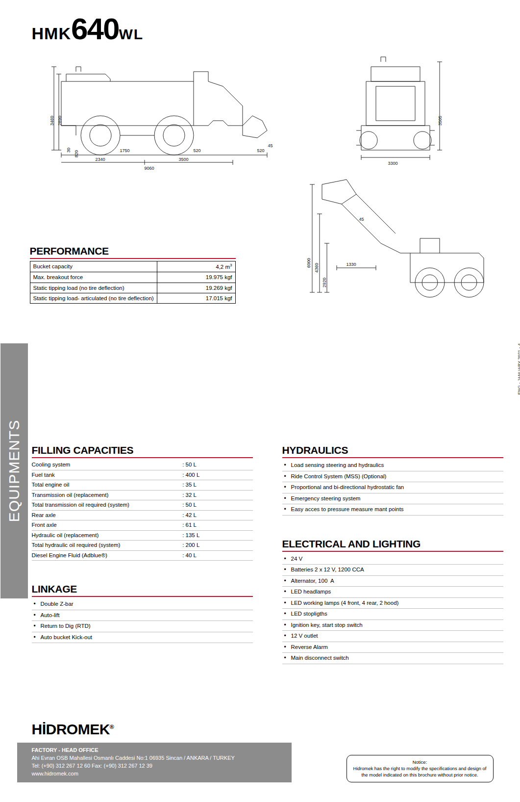HMK 640 WL
3460 2890 30 820 1750 520 520 45 2340 3500 9060
3505 3300
6000 4360 2920 1330 45
PERFORMANCE
| Bucket capacity | 4,2 m 3 |
| Max. breakout force | 19.975 kgf |
| Static tipping load (no tire deflection) | 19.269 kgf |
| Static tipping load- articulated (no tire deflection) | 17.015 kgf |
EQUIPMENTS
ENG - JANUARY 2021 - 4
FILLING CAPACITIES
| Cooling system | : 50 L |
| Fuel tank | : 400 L |
| Total engine oil | : 35 L |
| Transmission oil (replacement) | : 32 L |
| Total transmission oil required (system) | : 50 L |
| Rear axle | : 42 L |
| Front axle | : 61 L |
| Hydraulic oil (replacement) | : 135 L |
| Total hydraulic oil required (system) | : 200 L |
| Diesel Engine Fluid (Adblue®) | : 40 L |
LINKAGE
Double Z-bar
Auto-lift
Return to Dig (RTD)
Auto bucket Kick-out
HYDRAULICS
Load sensing steering and hydraulics
Ride Control System (MSS) (Optional)
Proportional and bi-directional hydrostatic fan
Emergency steering system
Easy acces to pressure measure mant points
ELECTRICAL AND LIGHTING
24 V
Batteries 2 x 12 V, 1200 CCA
Alternator, 100 A
LED headlamps
LED working lamps (4 front, 4 rear, 2 hood)
LED stopligths
Ignition key, start stop switch
12 V outlet
Reverse Alarm
Main disconnect switch
HİDROMEK®
FACTORY - HEAD OFFICE
Ahi Evran OSB Mahallesi Osmanlı Caddesi No:1 06935 Sincan / ANKARA / TURKEY
Tel: (+90) 312 267 12 60 Fax: (+90) 312 267 12 39
www.hidromek.com
Notice:
Hidromek has the right to modify the specifications and design of the model indicated on this brochure without prior notice.